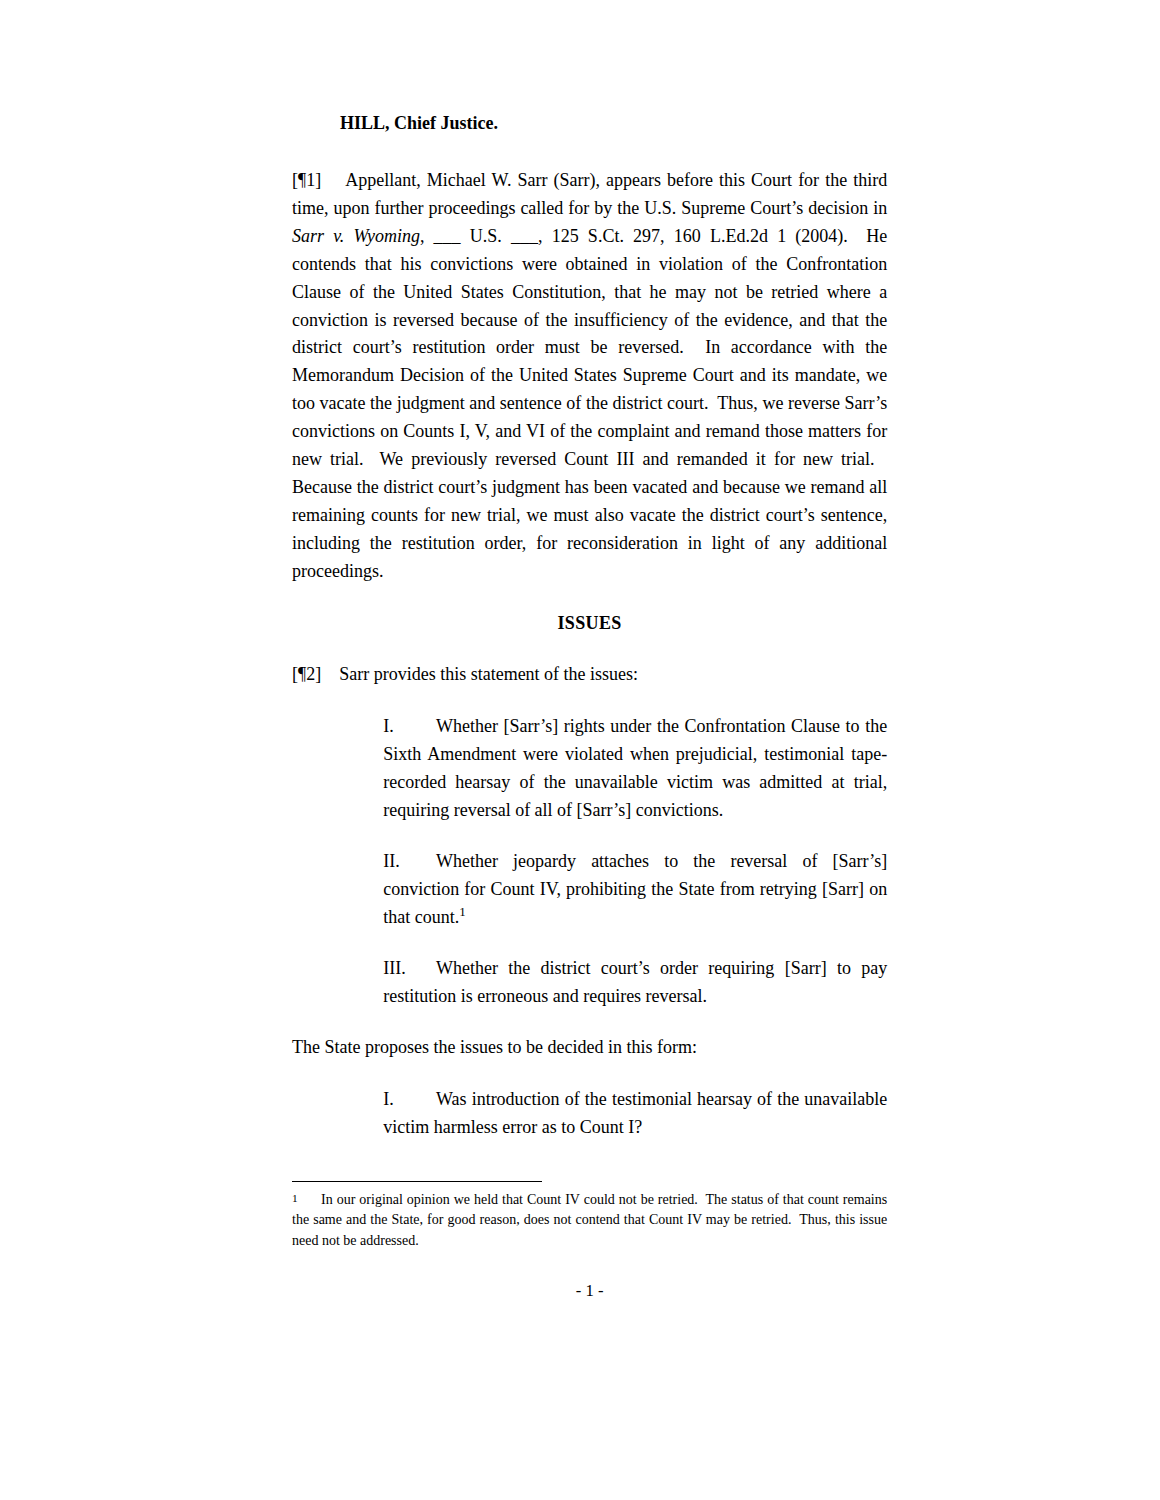HILL, Chief Justice.
[¶1] Appellant, Michael W. Sarr (Sarr), appears before this Court for the third time, upon further proceedings called for by the U.S. Supreme Court’s decision in Sarr v. Wyoming, ___ U.S. ___, 125 S.Ct. 297, 160 L.Ed.2d 1 (2004). He contends that his convictions were obtained in violation of the Confrontation Clause of the United States Constitution, that he may not be retried where a conviction is reversed because of the insufficiency of the evidence, and that the district court’s restitution order must be reversed. In accordance with the Memorandum Decision of the United States Supreme Court and its mandate, we too vacate the judgment and sentence of the district court. Thus, we reverse Sarr’s convictions on Counts I, V, and VI of the complaint and remand those matters for new trial. We previously reversed Count III and remanded it for new trial. Because the district court’s judgment has been vacated and because we remand all remaining counts for new trial, we must also vacate the district court’s sentence, including the restitution order, for reconsideration in light of any additional proceedings.
ISSUES
[¶2] Sarr provides this statement of the issues:
I. Whether [Sarr’s] rights under the Confrontation Clause to the Sixth Amendment were violated when prejudicial, testimonial tape-recorded hearsay of the unavailable victim was admitted at trial, requiring reversal of all of [Sarr’s] convictions.
II. Whether jeopardy attaches to the reversal of [Sarr’s] conviction for Count IV, prohibiting the State from retrying [Sarr] on that count.1
III. Whether the district court’s order requiring [Sarr] to pay restitution is erroneous and requires reversal.
The State proposes the issues to be decided in this form:
I. Was introduction of the testimonial hearsay of the unavailable victim harmless error as to Count I?
1 In our original opinion we held that Count IV could not be retried. The status of that count remains the same and the State, for good reason, does not contend that Count IV may be retried. Thus, this issue need not be addressed.
- 1 -